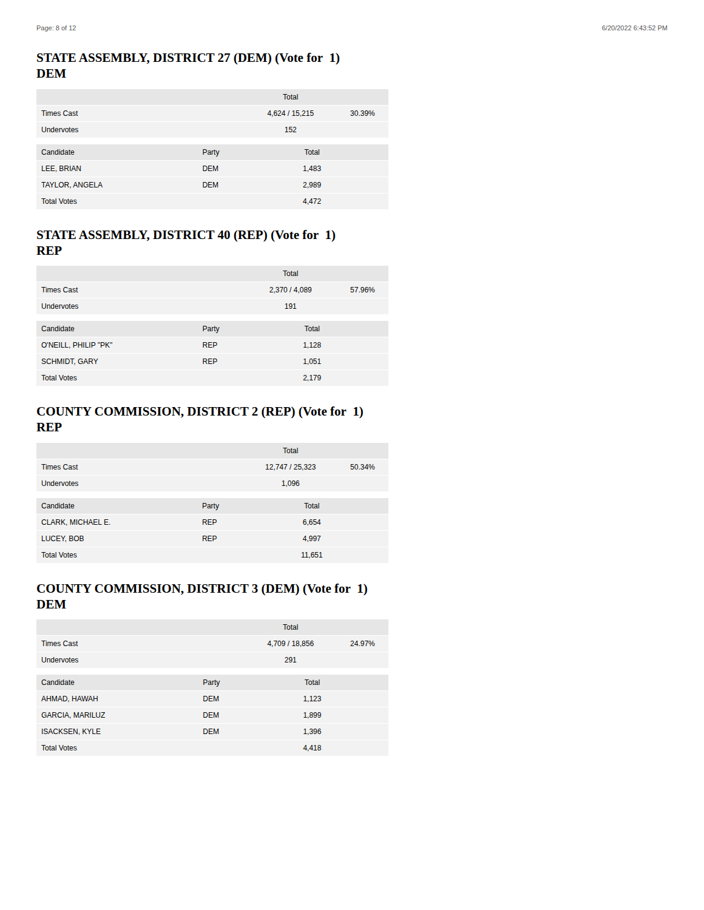Page: 8 of 12 6/20/2022 6:43:52 PM
STATE ASSEMBLY, DISTRICT 27 (DEM) (Vote for 1)
DEM
| | Total | |
| Times Cast | 4,624 / 15,215 | 30.39% |
| Undervotes | 152 | |
| Candidate | Party | Total | |
| LEE, BRIAN | DEM | 1,483 | |
| TAYLOR, ANGELA | DEM | 2,989 | |
| Total Votes | | 4,472 | |
STATE ASSEMBLY, DISTRICT 40 (REP) (Vote for 1)
REP
| | Total | |
| Times Cast | 2,370 / 4,089 | 57.96% |
| Undervotes | 191 | |
| Candidate | Party | Total | |
| O'NEILL, PHILIP "PK" | REP | 1,128 | |
| SCHMIDT, GARY | REP | 1,051 | |
| Total Votes | | 2,179 | |
COUNTY COMMISSION, DISTRICT 2 (REP) (Vote for 1)
REP
| | Total | |
| Times Cast | 12,747 / 25,323 | 50.34% |
| Undervotes | 1,096 | |
| Candidate | Party | Total | |
| CLARK, MICHAEL E. | REP | 6,654 | |
| LUCEY, BOB | REP | 4,997 | |
| Total Votes | | 11,651 | |
COUNTY COMMISSION, DISTRICT 3 (DEM) (Vote for 1)
DEM
| | Total | |
| Times Cast | 4,709 / 18,856 | 24.97% |
| Undervotes | 291 | |
| Candidate | Party | Total | |
| AHMAD, HAWAH | DEM | 1,123 | |
| GARCIA, MARILUZ | DEM | 1,899 | |
| ISACKSEN, KYLE | DEM | 1,396 | |
| Total Votes | | 4,418 | |